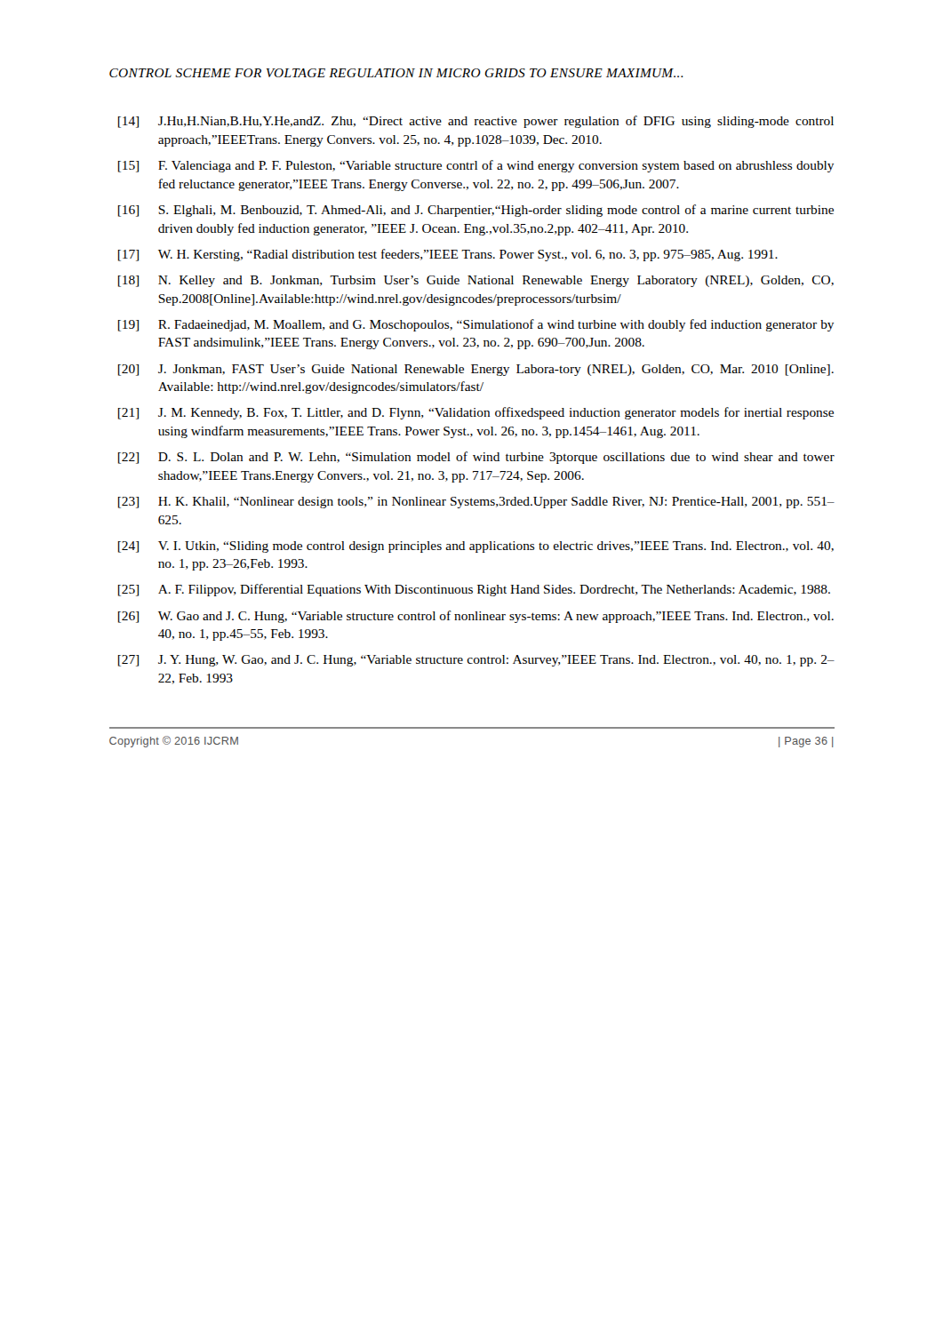CONTROL SCHEME FOR VOLTAGE REGULATION IN MICRO GRIDS TO ENSURE MAXIMUM...
[14] J.Hu,H.Nian,B.Hu,Y.He,andZ. Zhu, “Direct active and reactive power regulation of DFIG using sliding-mode control approach,”IEEETrans. Energy Convers. vol. 25, no. 4, pp.1028–1039, Dec. 2010.
[15] F. Valenciaga and P. F. Puleston, “Variable structure contrl of a wind energy conversion system based on abrushless doubly fed reluctance generator,”IEEE Trans. Energy Converse., vol. 22, no. 2, pp. 499–506,Jun. 2007.
[16] S. Elghali, M. Benbouzid, T. Ahmed-Ali, and J. Charpentier,“High-order sliding mode control of a marine current turbine driven doubly fed induction generator, ”IEEE J. Ocean. Eng.,vol.35,no.2,pp. 402–411, Apr. 2010.
[17] W. H. Kersting, “Radial distribution test feeders,”IEEE Trans. Power Syst., vol. 6, no. 3, pp. 975–985, Aug. 1991.
[18] N. Kelley and B. Jonkman, Turbsim User’s Guide National Renewable Energy Laboratory (NREL), Golden, CO, Sep.2008[Online].Available:http://wind.nrel.gov/designcodes/preprocessors/turbsim/
[19] R. Fadaeinedjad, M. Moallem, and G. Moschopoulos, “Simulationof a wind turbine with doubly fed induction generator by FAST andsimulink,”IEEE Trans. Energy Convers., vol. 23, no. 2, pp. 690–700,Jun. 2008.
[20] J. Jonkman, FAST User’s Guide National Renewable Energy Labora-tory (NREL), Golden, CO, Mar. 2010 [Online]. Available: http://wind.nrel.gov/designcodes/simulators/fast/
[21] J. M. Kennedy, B. Fox, T. Littler, and D. Flynn, “Validation offixedspeed induction generator models for inertial response using windfarm measurements,”IEEE Trans. Power Syst., vol. 26, no. 3, pp.1454–1461, Aug. 2011.
[22] D. S. L. Dolan and P. W. Lehn, “Simulation model of wind turbine 3ptorque oscillations due to wind shear and tower shadow,”IEEE Trans.Energy Convers., vol. 21, no. 3, pp. 717–724, Sep. 2006.
[23] H. K. Khalil, “Nonlinear design tools,” in Nonlinear Systems,3rded.Upper Saddle River, NJ: Prentice-Hall, 2001, pp. 551–625.
[24] V. I. Utkin, “Sliding mode control design principles and applications to electric drives,”IEEE Trans. Ind. Electron., vol. 40, no. 1, pp. 23–26,Feb. 1993.
[25] A. F. Filippov, Differential Equations With Discontinuous Right Hand Sides. Dordrecht, The Netherlands: Academic, 1988.
[26] W. Gao and J. C. Hung, “Variable structure control of nonlinear sys-tems: A new approach,”IEEE Trans. Ind. Electron., vol. 40, no. 1, pp.45–55, Feb. 1993.
[27] J. Y. Hung, W. Gao, and J. C. Hung, “Variable structure control: Asurvey,”IEEE Trans. Ind. Electron., vol. 40, no. 1, pp. 2–22, Feb. 1993
Copyright © 2016 IJCRM | Page 36 |